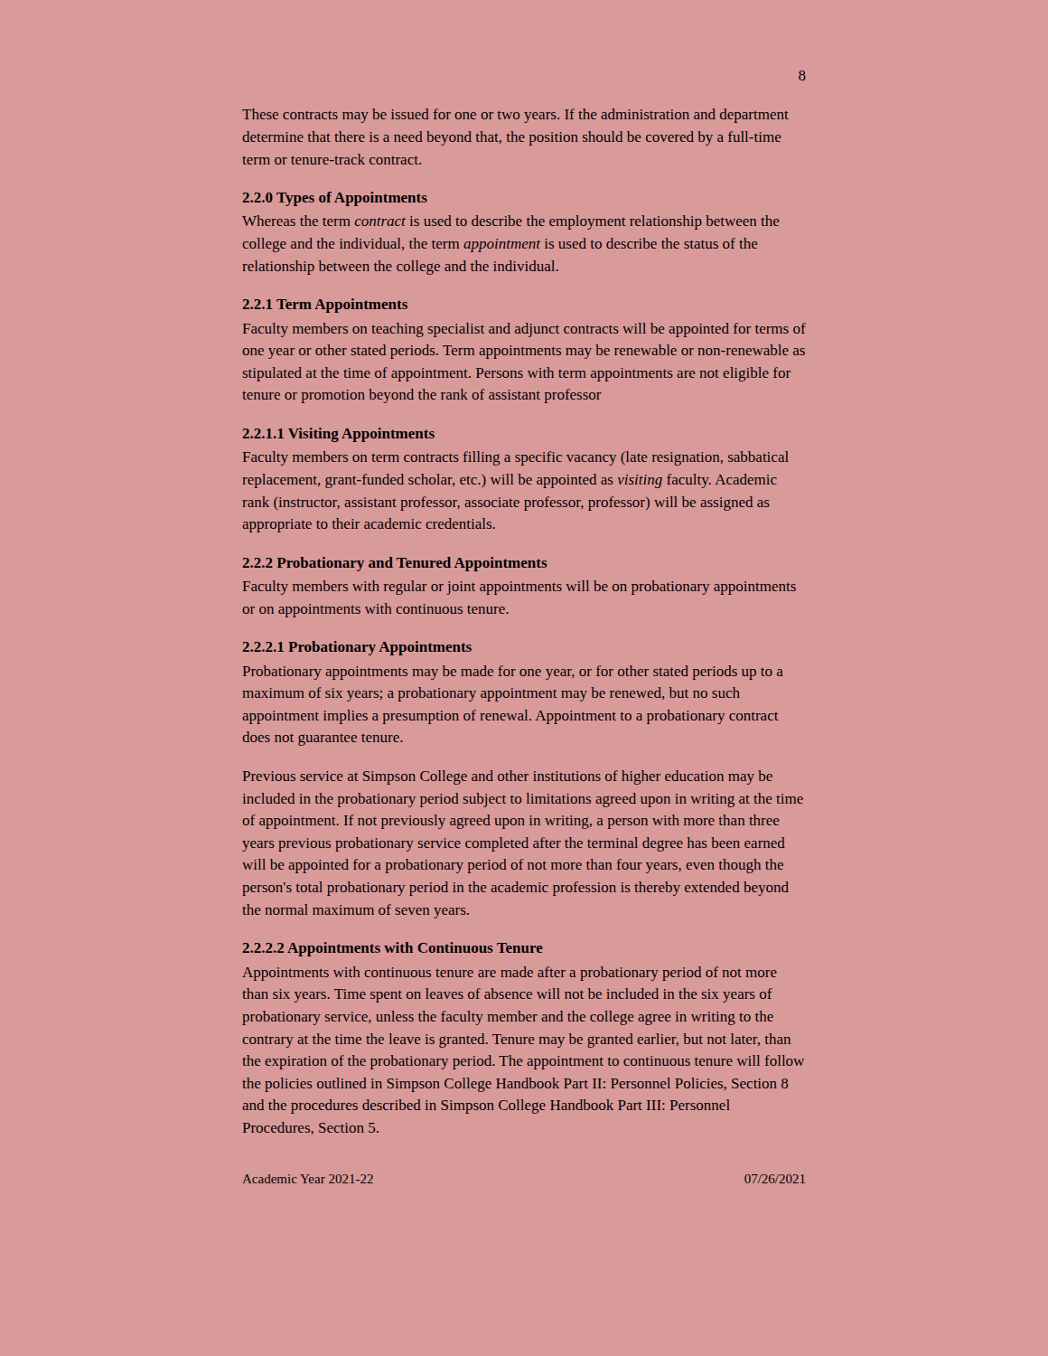8
These contracts may be issued for one or two years. If the administration and department determine that there is a need beyond that, the position should be covered by a full-time term or tenure-track contract.
2.2.0 Types of Appointments
Whereas the term contract is used to describe the employment relationship between the college and the individual, the term appointment is used to describe the status of the relationship between the college and the individual.
2.2.1 Term Appointments
Faculty members on teaching specialist and adjunct contracts will be appointed for terms of one year or other stated periods. Term appointments may be renewable or non-renewable as stipulated at the time of appointment. Persons with term appointments are not eligible for tenure or promotion beyond the rank of assistant professor
2.2.1.1 Visiting Appointments
Faculty members on term contracts filling a specific vacancy (late resignation, sabbatical replacement, grant-funded scholar, etc.) will be appointed as visiting faculty. Academic rank (instructor, assistant professor, associate professor, professor) will be assigned as appropriate to their academic credentials.
2.2.2 Probationary and Tenured Appointments
Faculty members with regular or joint appointments will be on probationary appointments or on appointments with continuous tenure.
2.2.2.1 Probationary Appointments
Probationary appointments may be made for one year, or for other stated periods up to a maximum of six years; a probationary appointment may be renewed, but no such appointment implies a presumption of renewal. Appointment to a probationary contract does not guarantee tenure.
Previous service at Simpson College and other institutions of higher education may be included in the probationary period subject to limitations agreed upon in writing at the time of appointment. If not previously agreed upon in writing, a person with more than three years previous probationary service completed after the terminal degree has been earned will be appointed for a probationary period of not more than four years, even though the person's total probationary period in the academic profession is thereby extended beyond the normal maximum of seven years.
2.2.2.2 Appointments with Continuous Tenure
Appointments with continuous tenure are made after a probationary period of not more than six years. Time spent on leaves of absence will not be included in the six years of probationary service, unless the faculty member and the college agree in writing to the contrary at the time the leave is granted. Tenure may be granted earlier, but not later, than the expiration of the probationary period. The appointment to continuous tenure will follow the policies outlined in Simpson College Handbook Part II: Personnel Policies, Section 8 and the procedures described in Simpson College Handbook Part III: Personnel Procedures, Section 5.
Academic Year 2021-22 07/26/2021